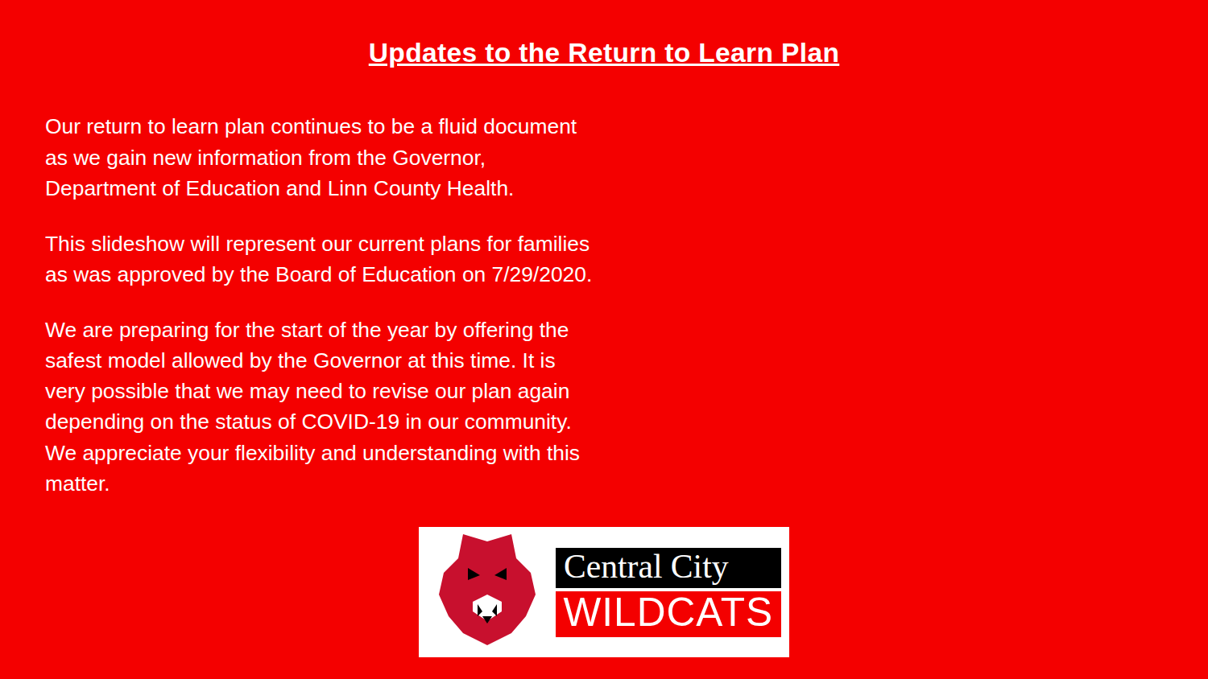Updates to the Return to Learn Plan
Our return to learn plan continues to be a fluid document as we gain new information from the Governor, Department of Education and Linn County Health.
This slideshow will represent our current plans for families as was approved by the Board of Education on 7/29/2020.
We are preparing for the start of the year by offering the safest model allowed by the Governor at this time. It is very possible that we may need to revise our plan again depending on the status of COVID-19 in our community. We appreciate your flexibility and understanding with this matter.
Central City WILDCATS